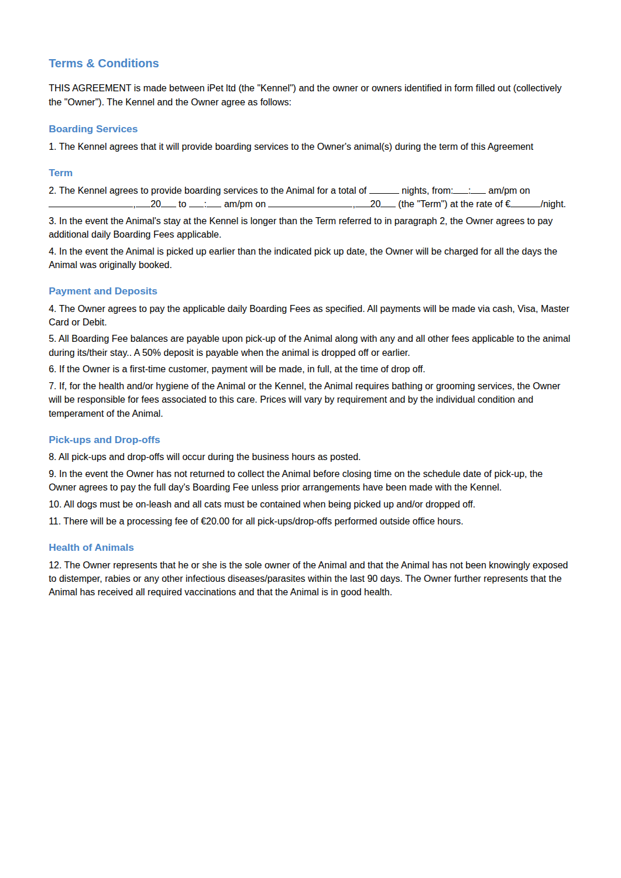Terms & Conditions
THIS AGREEMENT is made between iPet ltd (the "Kennel") and the owner or owners identified in form filled out (collectively the "Owner"). The Kennel and the Owner agree as follows:
Boarding Services
1. The Kennel agrees that it will provide boarding services to the Owner's animal(s) during the term of this Agreement
Term
2. The Kennel agrees to provide boarding services to the Animal for a total of nights, from: : am/pm on , 20 to : am/pm on , 20 (the "Term") at the rate of € /night.
3. In the event the Animal's stay at the Kennel is longer than the Term referred to in paragraph 2, the Owner agrees to pay additional daily Boarding Fees applicable.
4. In the event the Animal is picked up earlier than the indicated pick up date, the Owner will be charged for all the days the Animal was originally booked.
Payment and Deposits
4. The Owner agrees to pay the applicable daily Boarding Fees as specified. All payments will be made via cash, Visa, Master Card or Debit.
5. All Boarding Fee balances are payable upon pick-up of the Animal along with any and all other fees applicable to the animal during its/their stay.. A 50% deposit is payable when the animal is dropped off or earlier.
6. If the Owner is a first-time customer, payment will be made, in full, at the time of drop off.
7. If, for the health and/or hygiene of the Animal or the Kennel, the Animal requires bathing or grooming services, the Owner will be responsible for fees associated to this care. Prices will vary by requirement and by the individual condition and temperament of the Animal.
Pick-ups and Drop-offs
8. All pick-ups and drop-offs will occur during the business hours as posted.
9. In the event the Owner has not returned to collect the Animal before closing time on the schedule date of pick-up, the Owner agrees to pay the full day's Boarding Fee unless prior arrangements have been made with the Kennel.
10. All dogs must be on-leash and all cats must be contained when being picked up and/or dropped off.
11. There will be a processing fee of €20.00 for all pick-ups/drop-offs performed outside office hours.
Health of Animals
12. The Owner represents that he or she is the sole owner of the Animal and that the Animal has not been knowingly exposed to distemper, rabies or any other infectious diseases/parasites within the last 90 days. The Owner further represents that the Animal has received all required vaccinations and that the Animal is in good health.